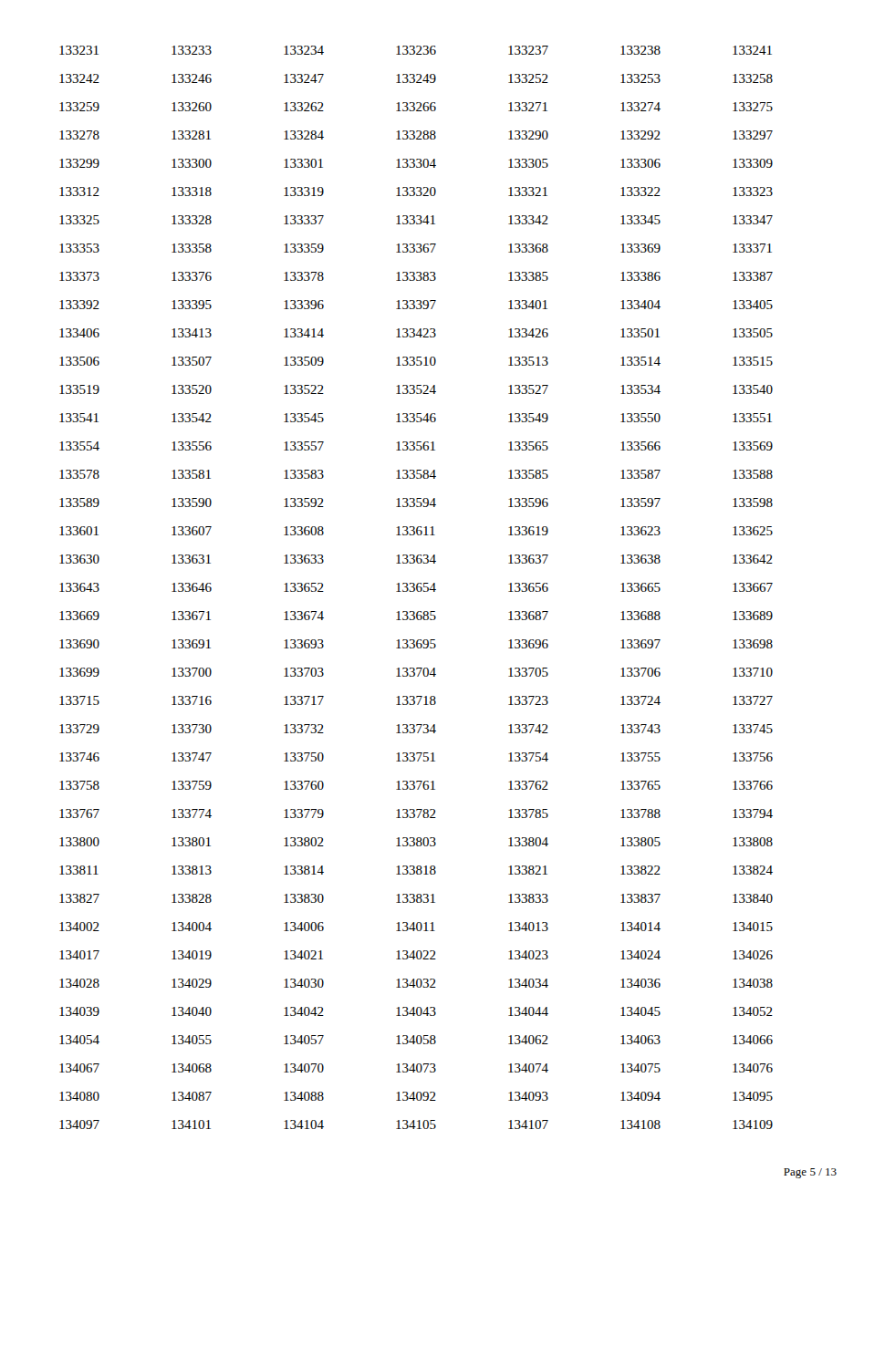| 133231 | 133233 | 133234 | 133236 | 133237 | 133238 | 133241 |
| 133242 | 133246 | 133247 | 133249 | 133252 | 133253 | 133258 |
| 133259 | 133260 | 133262 | 133266 | 133271 | 133274 | 133275 |
| 133278 | 133281 | 133284 | 133288 | 133290 | 133292 | 133297 |
| 133299 | 133300 | 133301 | 133304 | 133305 | 133306 | 133309 |
| 133312 | 133318 | 133319 | 133320 | 133321 | 133322 | 133323 |
| 133325 | 133328 | 133337 | 133341 | 133342 | 133345 | 133347 |
| 133353 | 133358 | 133359 | 133367 | 133368 | 133369 | 133371 |
| 133373 | 133376 | 133378 | 133383 | 133385 | 133386 | 133387 |
| 133392 | 133395 | 133396 | 133397 | 133401 | 133404 | 133405 |
| 133406 | 133413 | 133414 | 133423 | 133426 | 133501 | 133505 |
| 133506 | 133507 | 133509 | 133510 | 133513 | 133514 | 133515 |
| 133519 | 133520 | 133522 | 133524 | 133527 | 133534 | 133540 |
| 133541 | 133542 | 133545 | 133546 | 133549 | 133550 | 133551 |
| 133554 | 133556 | 133557 | 133561 | 133565 | 133566 | 133569 |
| 133578 | 133581 | 133583 | 133584 | 133585 | 133587 | 133588 |
| 133589 | 133590 | 133592 | 133594 | 133596 | 133597 | 133598 |
| 133601 | 133607 | 133608 | 133611 | 133619 | 133623 | 133625 |
| 133630 | 133631 | 133633 | 133634 | 133637 | 133638 | 133642 |
| 133643 | 133646 | 133652 | 133654 | 133656 | 133665 | 133667 |
| 133669 | 133671 | 133674 | 133685 | 133687 | 133688 | 133689 |
| 133690 | 133691 | 133693 | 133695 | 133696 | 133697 | 133698 |
| 133699 | 133700 | 133703 | 133704 | 133705 | 133706 | 133710 |
| 133715 | 133716 | 133717 | 133718 | 133723 | 133724 | 133727 |
| 133729 | 133730 | 133732 | 133734 | 133742 | 133743 | 133745 |
| 133746 | 133747 | 133750 | 133751 | 133754 | 133755 | 133756 |
| 133758 | 133759 | 133760 | 133761 | 133762 | 133765 | 133766 |
| 133767 | 133774 | 133779 | 133782 | 133785 | 133788 | 133794 |
| 133800 | 133801 | 133802 | 133803 | 133804 | 133805 | 133808 |
| 133811 | 133813 | 133814 | 133818 | 133821 | 133822 | 133824 |
| 133827 | 133828 | 133830 | 133831 | 133833 | 133837 | 133840 |
| 134002 | 134004 | 134006 | 134011 | 134013 | 134014 | 134015 |
| 134017 | 134019 | 134021 | 134022 | 134023 | 134024 | 134026 |
| 134028 | 134029 | 134030 | 134032 | 134034 | 134036 | 134038 |
| 134039 | 134040 | 134042 | 134043 | 134044 | 134045 | 134052 |
| 134054 | 134055 | 134057 | 134058 | 134062 | 134063 | 134066 |
| 134067 | 134068 | 134070 | 134073 | 134074 | 134075 | 134076 |
| 134080 | 134087 | 134088 | 134092 | 134093 | 134094 | 134095 |
| 134097 | 134101 | 134104 | 134105 | 134107 | 134108 | 134109 |
Page 5 / 13